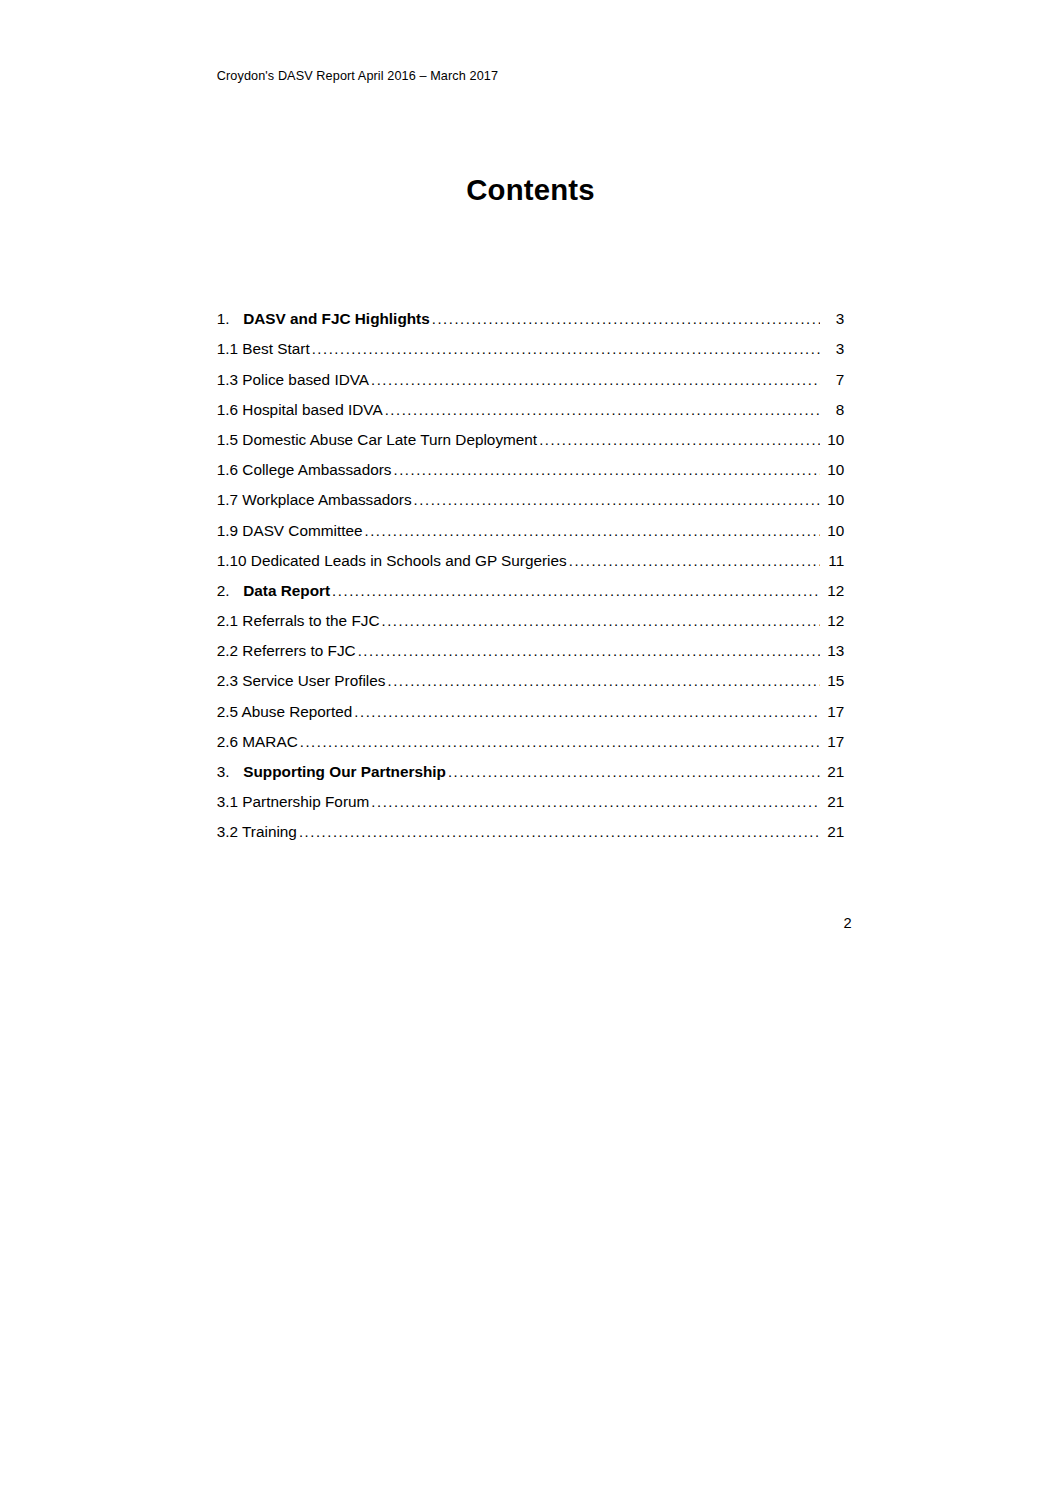Croydon's DASV Report April 2016 – March 2017
Contents
1. DASV and FJC Highlights .......................................................................................... 3
1.1 Best Start ..................................................................................................... 3
1.3 Police based IDVA ..................................................................................... 7
1.6 Hospital based IDVA ................................................................................. 8
1.5 Domestic Abuse Car Late Turn Deployment ............................................................. 10
1.6 College Ambassadors ............................................................................... 10
1.7 Workplace Ambassadors .......................................................................... 10
1.9 DASV Committee ..................................................................................... 10
1.10 Dedicated Leads in Schools and GP Surgeries ..................................................... 11
2. Data Report ............................................................................................. 12
2.1 Referrals to the FJC ................................................................................ 12
2.2 Referrers to FJC ..................................................................................... 13
2.3 Service User Profiles ................................................................................ 15
2.5 Abuse Reported ..................................................................................... 17
2.6 MARAC ............................................................................................. 17
3. Supporting Our Partnership .................................................................... 21
3.1 Partnership Forum .................................................................................. 21
3.2 Training ............................................................................................. 21
2